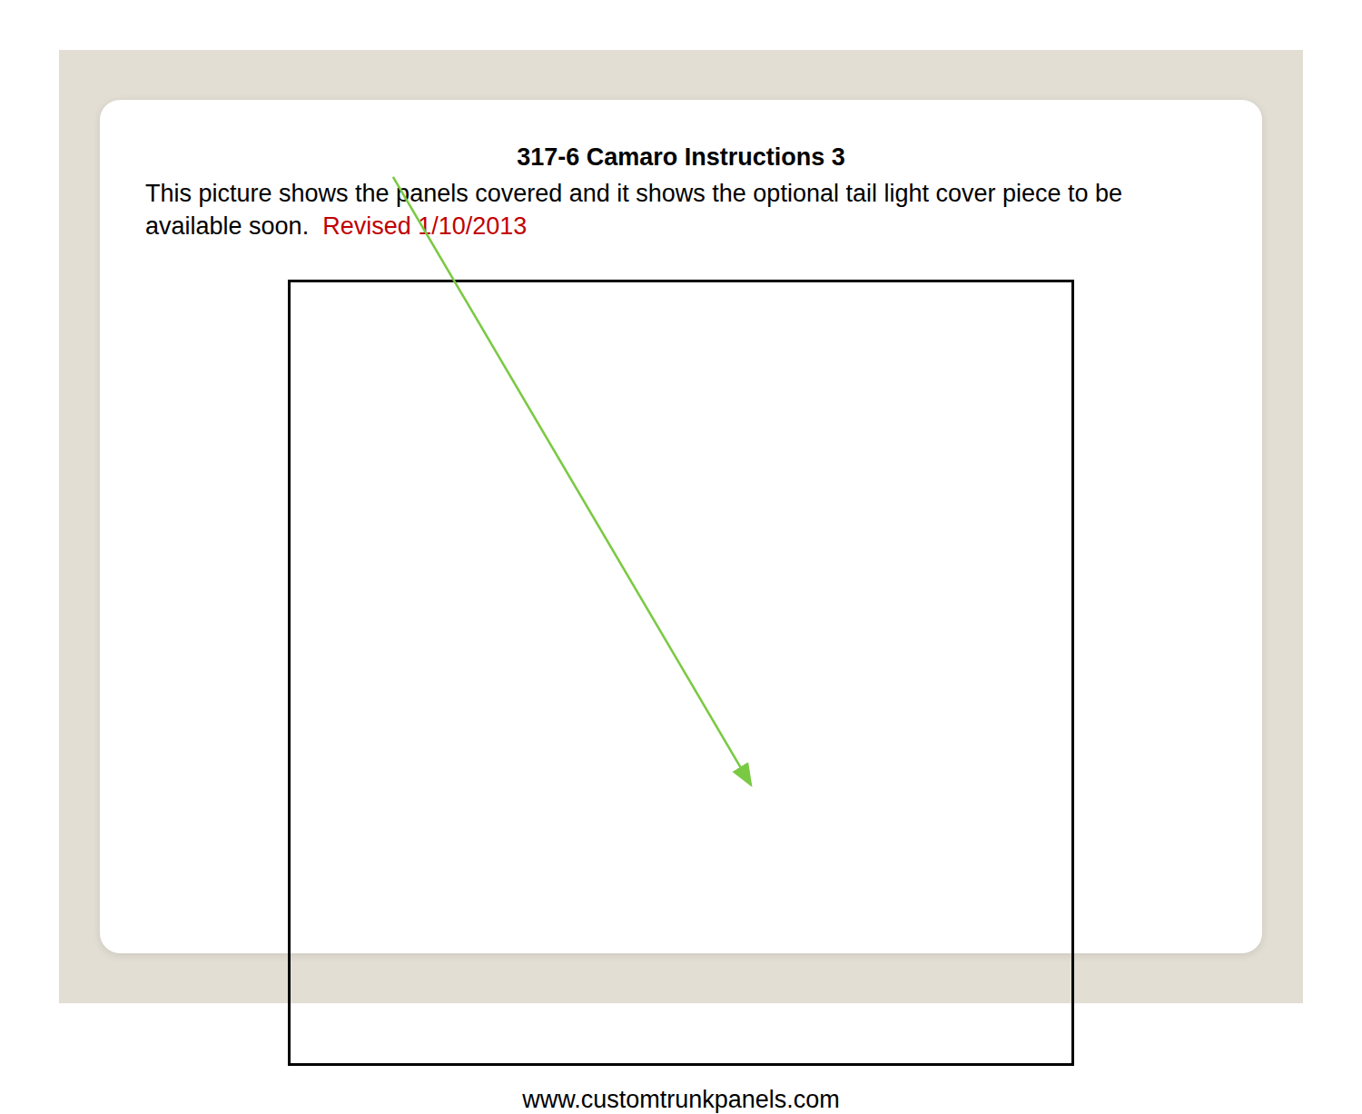317-6 Camaro Instructions 3
This picture shows the panels covered and it shows the optional tail light cover piece to be available soon. Revised 1/10/2013
www.customtrunkpanels.com